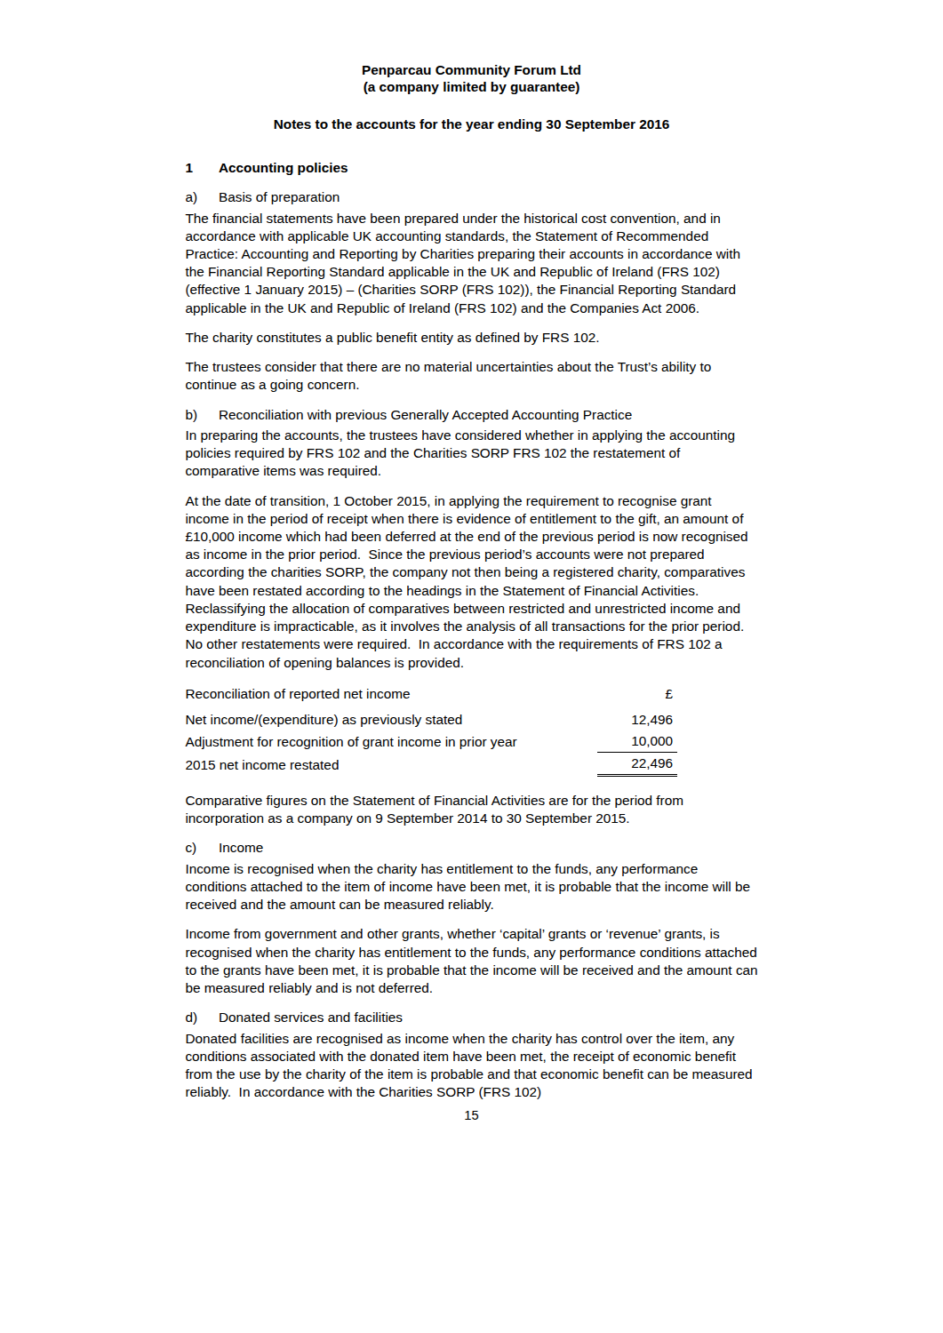Penparcau Community Forum Ltd
(a company limited by guarantee)
Notes to the accounts for the year ending 30 September 2016
1 Accounting policies
a) Basis of preparation
The financial statements have been prepared under the historical cost convention, and in accordance with applicable UK accounting standards, the Statement of Recommended Practice: Accounting and Reporting by Charities preparing their accounts in accordance with the Financial Reporting Standard applicable in the UK and Republic of Ireland (FRS 102) (effective 1 January 2015) – (Charities SORP (FRS 102)), the Financial Reporting Standard applicable in the UK and Republic of Ireland (FRS 102) and the Companies Act 2006.
The charity constitutes a public benefit entity as defined by FRS 102.
The trustees consider that there are no material uncertainties about the Trust’s ability to continue as a going concern.
b) Reconciliation with previous Generally Accepted Accounting Practice
In preparing the accounts, the trustees have considered whether in applying the accounting policies required by FRS 102 and the Charities SORP FRS 102 the restatement of comparative items was required.
At the date of transition, 1 October 2015, in applying the requirement to recognise grant income in the period of receipt when there is evidence of entitlement to the gift, an amount of £10,000 income which had been deferred at the end of the previous period is now recognised as income in the prior period. Since the previous period’s accounts were not prepared according the charities SORP, the company not then being a registered charity, comparatives have been restated according to the headings in the Statement of Financial Activities. Reclassifying the allocation of comparatives between restricted and unrestricted income and expenditure is impracticable, as it involves the analysis of all transactions for the prior period. No other restatements were required. In accordance with the requirements of FRS 102 a reconciliation of opening balances is provided.
| Reconciliation of reported net income | £ | |
| Net income/(expenditure) as previously stated | 12,496 | |
| Adjustment for recognition of grant income in prior year | 10,000 | |
| 2015 net income restated | 22,496 | |
Comparative figures on the Statement of Financial Activities are for the period from incorporation as a company on 9 September 2014 to 30 September 2015.
c) Income
Income is recognised when the charity has entitlement to the funds, any performance conditions attached to the item of income have been met, it is probable that the income will be received and the amount can be measured reliably.
Income from government and other grants, whether ‘capital’ grants or ‘revenue’ grants, is recognised when the charity has entitlement to the funds, any performance conditions attached to the grants have been met, it is probable that the income will be received and the amount can be measured reliably and is not deferred.
d) Donated services and facilities
Donated facilities are recognised as income when the charity has control over the item, any conditions associated with the donated item have been met, the receipt of economic benefit from the use by the charity of the item is probable and that economic benefit can be measured reliably. In accordance with the Charities SORP (FRS 102)
15